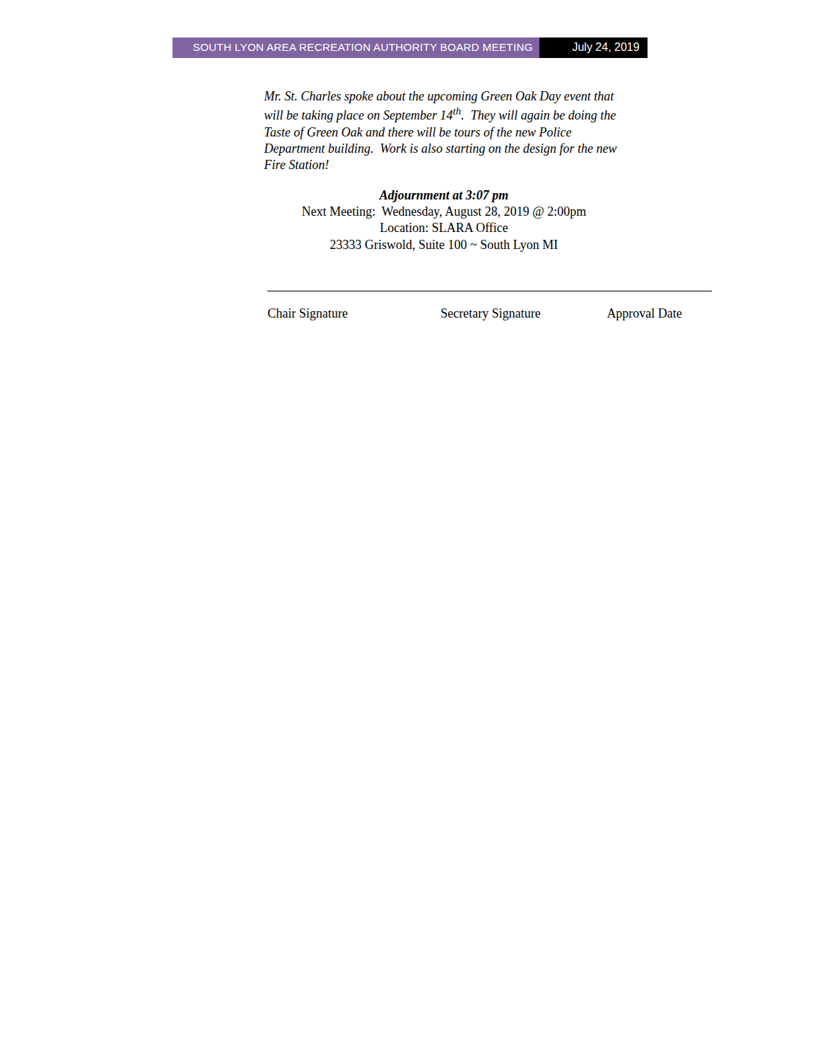SOUTH LYON AREA RECREATION AUTHORITY BOARD MEETING
July 24, 2019
Mr. St. Charles spoke about the upcoming Green Oak Day event that will be taking place on September 14th. They will again be doing the Taste of Green Oak and there will be tours of the new Police Department building. Work is also starting on the design for the new Fire Station!
Adjournment at 3:07 pm Next Meeting: Wednesday, August 28, 2019 @ 2:00pm Location: SLARA Office 23333 Griswold, Suite 100 ~ South Lyon MI
| Chair Signature | Secretary Signature | Approval Date |